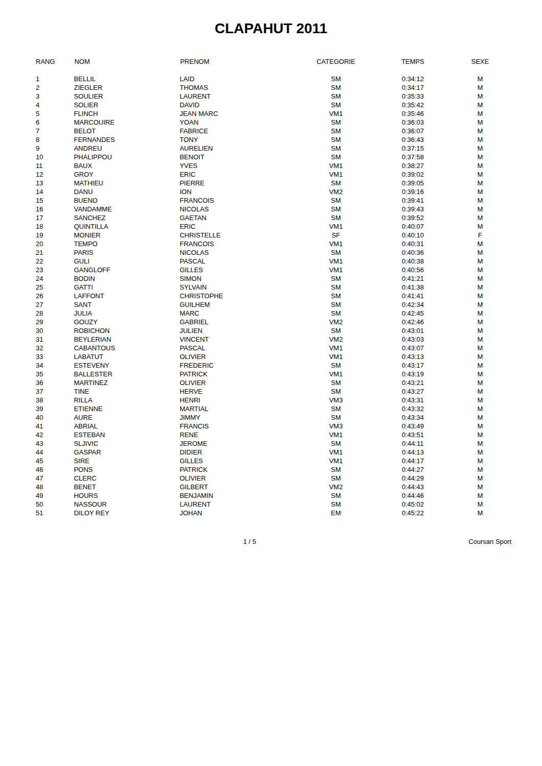CLAPAHUT 2011
| RANG | NOM | PRENOM | CATEGORIE | TEMPS | SEXE |
| --- | --- | --- | --- | --- | --- |
| 1 | BELLIL | LAID | SM | 0:34:12 | M |
| 2 | ZIEGLER | THOMAS | SM | 0:34:17 | M |
| 3 | SOULIER | LAURENT | SM | 0:35:33 | M |
| 4 | SOLIER | DAVID | SM | 0:35:42 | M |
| 5 | FLINCH | JEAN MARC | VM1 | 0:35:46 | M |
| 6 | MARCOUIRE | YOAN | SM | 0:36:03 | M |
| 7 | BELOT | FABRICE | SM | 0:36:07 | M |
| 8 | FERNANDES | TONY | SM | 0:36:43 | M |
| 9 | ANDREU | AURELIEN | SM | 0:37:15 | M |
| 10 | PHALIPPOU | BENOIT | SM | 0:37:58 | M |
| 11 | BAUX | YVES | VM1 | 0:38:27 | M |
| 12 | GROY | ERIC | VM1 | 0:39:02 | M |
| 13 | MATHIEU | PIERRE | SM | 0:39:05 | M |
| 14 | DANU | ION | VM2 | 0:39:16 | M |
| 15 | BUENO | FRANCOIS | SM | 0:39:41 | M |
| 16 | VANDAMME | NICOLAS | SM | 0:39:43 | M |
| 17 | SANCHEZ | GAETAN | SM | 0:39:52 | M |
| 18 | QUINTILLA | ERIC | VM1 | 0:40:07 | M |
| 19 | MONIER | CHRISTELLE | SF | 0:40:10 | F |
| 20 | TEMPO | FRANCOIS | VM1 | 0:40:31 | M |
| 21 | PARIS | NICOLAS | SM | 0:40:36 | M |
| 22 | GULI | PASCAL | VM1 | 0:40:38 | M |
| 23 | GANGLOFF | GILLES | VM1 | 0:40:56 | M |
| 24 | BODIN | SIMON | SM | 0:41:21 | M |
| 25 | GATTI | SYLVAIN | SM | 0:41:38 | M |
| 26 | LAFFONT | CHRISTOPHE | SM | 0:41:41 | M |
| 27 | SANT | GUILHEM | SM | 0:42:34 | M |
| 28 | JULIA | MARC | SM | 0:42:45 | M |
| 29 | GOUZY | GABRIEL | VM2 | 0:42:46 | M |
| 30 | ROBICHON | JULIEN | SM | 0:43:01 | M |
| 31 | BEYLERIAN | VINCENT | VM2 | 0:43:03 | M |
| 32 | CABANTOUS | PASCAL | VM1 | 0:43:07 | M |
| 33 | LABATUT | OLIVIER | VM1 | 0:43:13 | M |
| 34 | ESTEVENY | FREDERIC | SM | 0:43:17 | M |
| 35 | BALLESTER | PATRICK | VM1 | 0:43:19 | M |
| 36 | MARTINEZ | OLIVIER | SM | 0:43:21 | M |
| 37 | TINE | HERVE | SM | 0:43:27 | M |
| 38 | RILLA | HENRI | VM3 | 0:43:31 | M |
| 39 | ETIENNE | MARTIAL | SM | 0:43:32 | M |
| 40 | AURE | JIMMY | SM | 0:43:34 | M |
| 41 | ABRIAL | FRANCIS | VM3 | 0:43:49 | M |
| 42 | ESTEBAN | RENE | VM1 | 0:43:51 | M |
| 43 | SLJIVIC | JEROME | SM | 0:44:11 | M |
| 44 | GASPAR | DIDIER | VM1 | 0:44:13 | M |
| 45 | SIRE | GILLES | VM1 | 0:44:17 | M |
| 46 | PONS | PATRICK | SM | 0:44:27 | M |
| 47 | CLERC | OLIVIER | SM | 0:44:29 | M |
| 48 | BENET | GILBERT | VM2 | 0:44:43 | M |
| 49 | HOURS | BENJAMIN | SM | 0:44:46 | M |
| 50 | NASSOUR | LAURENT | SM | 0:45:02 | M |
| 51 | DILOY REY | JOHAN | EM | 0:45:22 | M |
1 / 5 Coursan Sport